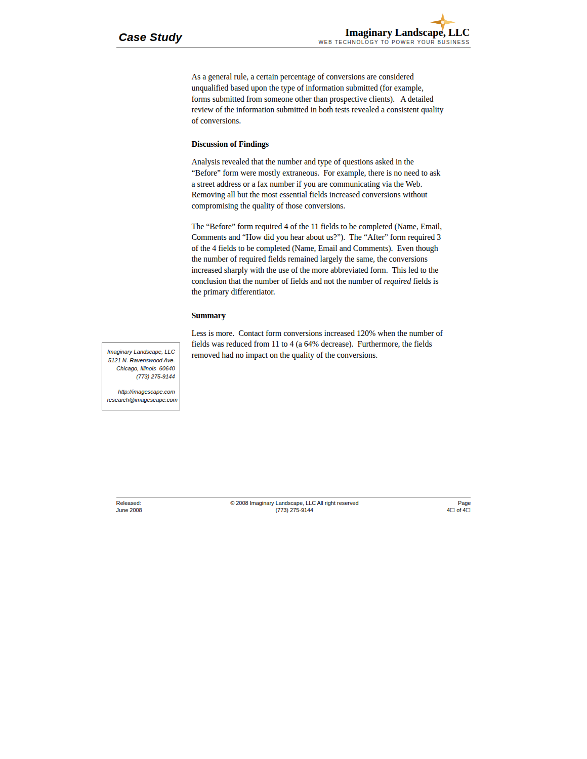Case Study
Imaginary Landscape, LLC
WEB TECHNOLOGY TO POWER YOUR BUSINESS
As a general rule, a certain percentage of conversions are considered unqualified based upon the type of information submitted (for example, forms submitted from someone other than prospective clients). A detailed review of the information submitted in both tests revealed a consistent quality of conversions.
Discussion of Findings
Analysis revealed that the number and type of questions asked in the “Before” form were mostly extraneous. For example, there is no need to ask a street address or a fax number if you are communicating via the Web. Removing all but the most essential fields increased conversions without compromising the quality of those conversions.
The “Before” form required 4 of the 11 fields to be completed (Name, Email, Comments and “How did you hear about us?”). The “After” form required 3 of the 4 fields to be completed (Name, Email and Comments). Even though the number of required fields remained largely the same, the conversions increased sharply with the use of the more abbreviated form. This led to the conclusion that the number of fields and not the number of required fields is the primary differentiator.
Summary
Less is more. Contact form conversions increased 120% when the number of fields was reduced from 11 to 4 (a 64% decrease). Furthermore, the fields removed had no impact on the quality of the conversions.
Imaginary Landscape, LLC
5121 N. Ravenswood Ave.
Chicago, Illinois 60640
(773) 275-9144
http://imagescape.com
research@imagescape.com
Released:
June 2008
© 2008 Imaginary Landscape, LLC All right reserved
(773) 275-9144
Page
4☐ of 4☐